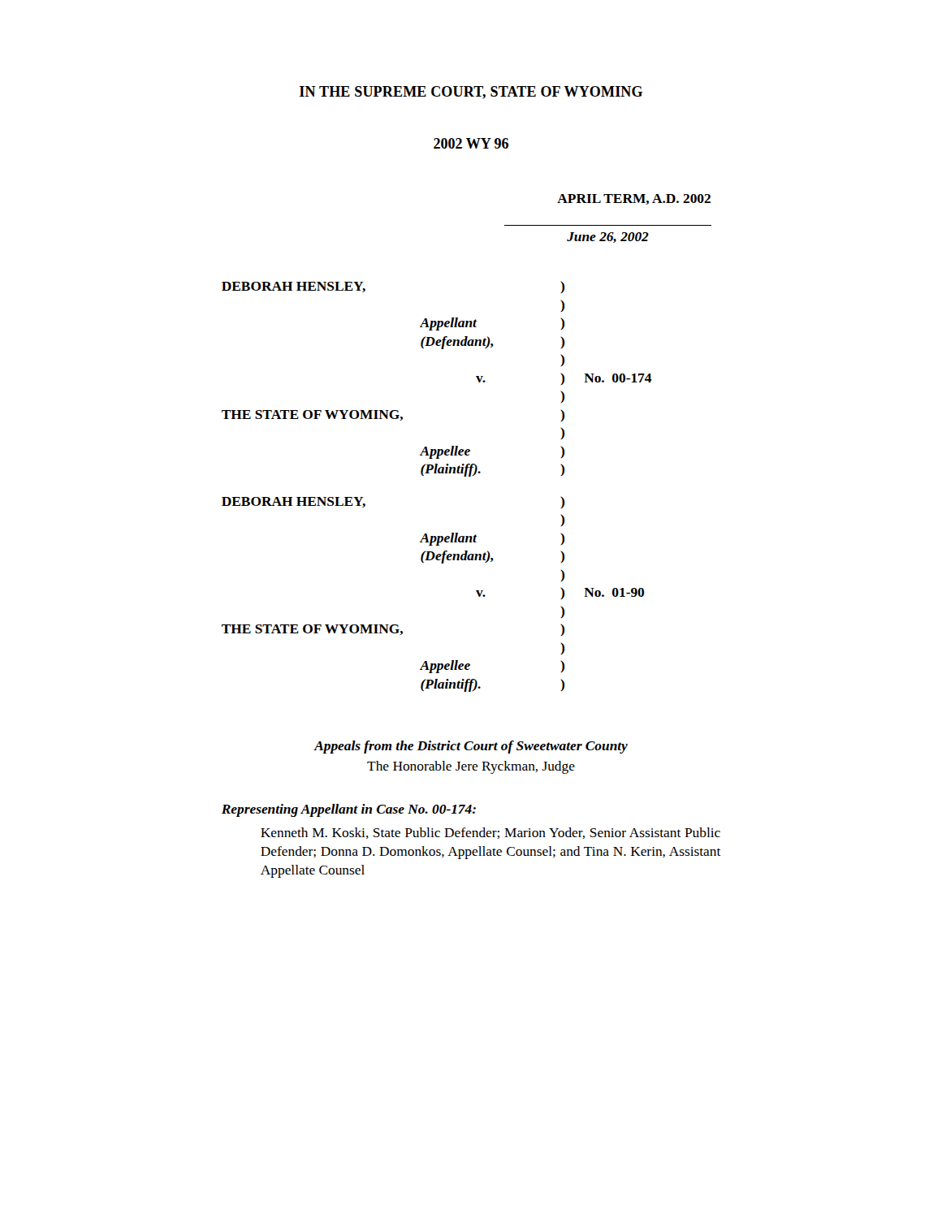IN THE SUPREME COURT, STATE OF WYOMING
2002 WY 96
APRIL TERM, A.D. 2002
June 26, 2002
| DEBORAH HENSLEY, | | ) | |
| | | ) | |
| | Appellant | ) | |
| | (Defendant), | ) | |
| | | ) | |
| | v. | ) | No. 00-174 |
| | | ) | |
| THE STATE OF WYOMING, | | ) | |
| | | ) | |
| | Appellee | ) | |
| | (Plaintiff). | ) | |
| DEBORAH HENSLEY, | | ) | |
| | | ) | |
| | Appellant | ) | |
| | (Defendant), | ) | |
| | | ) | |
| | v. | ) | No. 01-90 |
| | | ) | |
| THE STATE OF WYOMING, | | ) | |
| | | ) | |
| | Appellee | ) | |
| | (Plaintiff). | ) | |
Appeals from the District Court of Sweetwater County
The Honorable Jere Ryckman, Judge
Representing Appellant in Case No. 00-174:
Kenneth M. Koski, State Public Defender; Marion Yoder, Senior Assistant Public Defender; Donna D. Domonkos, Appellate Counsel; and Tina N. Kerin, Assistant Appellate Counsel